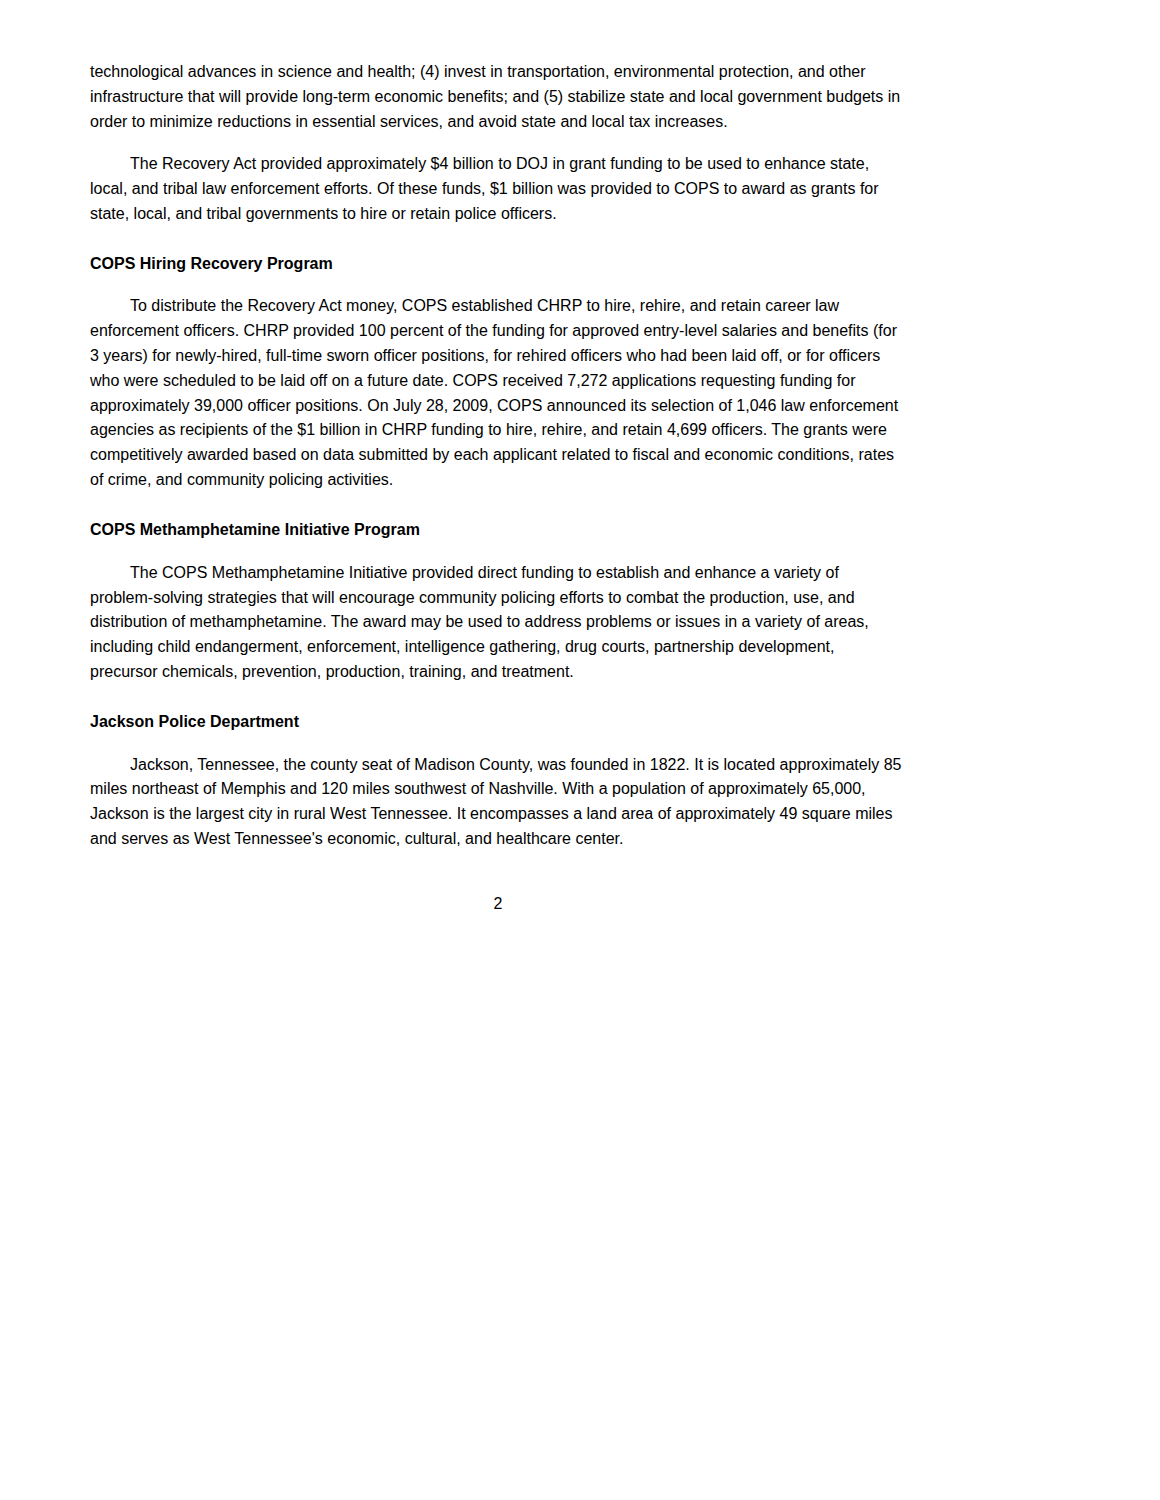technological advances in science and health; (4) invest in transportation, environmental protection, and other infrastructure that will provide long-term economic benefits; and (5) stabilize state and local government budgets in order to minimize reductions in essential services, and avoid state and local tax increases.
The Recovery Act provided approximately $4 billion to DOJ in grant funding to be used to enhance state, local, and tribal law enforcement efforts. Of these funds, $1 billion was provided to COPS to award as grants for state, local, and tribal governments to hire or retain police officers.
COPS Hiring Recovery Program
To distribute the Recovery Act money, COPS established CHRP to hire, rehire, and retain career law enforcement officers. CHRP provided 100 percent of the funding for approved entry-level salaries and benefits (for 3 years) for newly-hired, full-time sworn officer positions, for rehired officers who had been laid off, or for officers who were scheduled to be laid off on a future date. COPS received 7,272 applications requesting funding for approximately 39,000 officer positions. On July 28, 2009, COPS announced its selection of 1,046 law enforcement agencies as recipients of the $1 billion in CHRP funding to hire, rehire, and retain 4,699 officers. The grants were competitively awarded based on data submitted by each applicant related to fiscal and economic conditions, rates of crime, and community policing activities.
COPS Methamphetamine Initiative Program
The COPS Methamphetamine Initiative provided direct funding to establish and enhance a variety of problem-solving strategies that will encourage community policing efforts to combat the production, use, and distribution of methamphetamine. The award may be used to address problems or issues in a variety of areas, including child endangerment, enforcement, intelligence gathering, drug courts, partnership development, precursor chemicals, prevention, production, training, and treatment.
Jackson Police Department
Jackson, Tennessee, the county seat of Madison County, was founded in 1822. It is located approximately 85 miles northeast of Memphis and 120 miles southwest of Nashville. With a population of approximately 65,000, Jackson is the largest city in rural West Tennessee. It encompasses a land area of approximately 49 square miles and serves as West Tennessee's economic, cultural, and healthcare center.
2